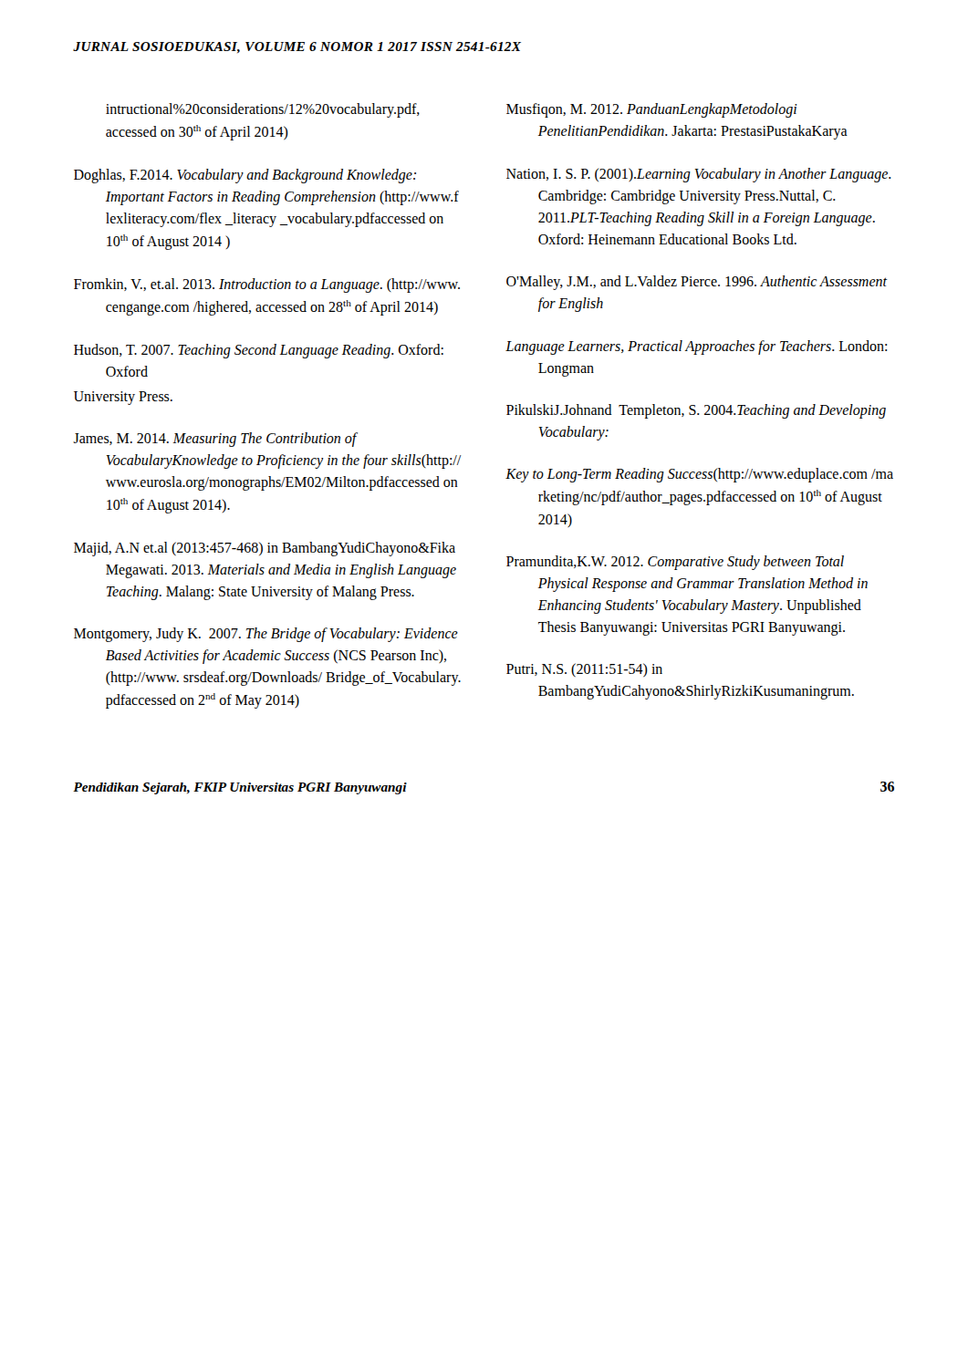JURNAL SOSIOEDUKASI, VOLUME 6 NOMOR 1 2017 ISSN 2541-612X
intructional%20considerations/12%20vocabulary.pdf, accessed on 30th of April 2014)
Doghlas, F.2014. Vocabulary and Background Knowledge: Important Factors in Reading Comprehension (http://www.flexliteracy.com/flex _literacy _vocabulary.pdfaccessed on 10th of August 2014 )
Fromkin, V., et.al. 2013. Introduction to a Language. (http://www.cengange.com /highered, accessed on 28th of April 2014)
Hudson, T. 2007. Teaching Second Language Reading. Oxford: Oxford
University Press.
James, M. 2014. Measuring The Contribution of VocabularyKnowledge to Proficiency in the four skills(http://www.eurosla.org/monographs/EM02/Milton.pdfaccessed on 10th of August 2014).
Majid, A.N et.al (2013:457-468) in BambangYudiChayono&Fika Megawati. 2013. Materials and Media in English Language Teaching. Malang: State University of Malang Press.
Montgomery, Judy K. 2007. The Bridge of Vocabulary: Evidence Based Activities for Academic Success (NCS Pearson Inc), (http://www. srsdeaf.org/Downloads/ Bridge_of_Vocabulary.pdfaccessed on 2nd of May 2014)
Musfiqon, M. 2012. PanduanLengkapMetodologi PenelitianPendidikan. Jakarta: PrestasiPustakaKarya
Nation, I. S. P. (2001).Learning Vocabulary in Another Language. Cambridge: Cambridge University Press.Nuttal, C. 2011.PLT-Teaching Reading Skill in a Foreign Language. Oxford: Heinemann Educational Books Ltd.
O'Malley, J.M., and L.Valdez Pierce. 1996. Authentic Assessment for English
Language Learners, Practical Approaches for Teachers. London: Longman
PikulskiJ.Johnand Templeton, S. 2004.Teaching and Developing Vocabulary:
Key to Long-Term Reading Success(http://www.eduplace.com /marketing/nc/pdf/author_pages.pdfaccessed on 10th of August 2014)
Pramundita,K.W. 2012. Comparative Study between Total Physical Response and Grammar Translation Method in Enhancing Students' Vocabulary Mastery. Unpublished Thesis Banyuwangi: Universitas PGRI Banyuwangi.
Putri, N.S. (2011:51-54) in BambangYudiCahyono&ShirlyRizkiKusumaningrum.
Pendidikan Sejarah, FKIP Universitas PGRI Banyuwangi 36